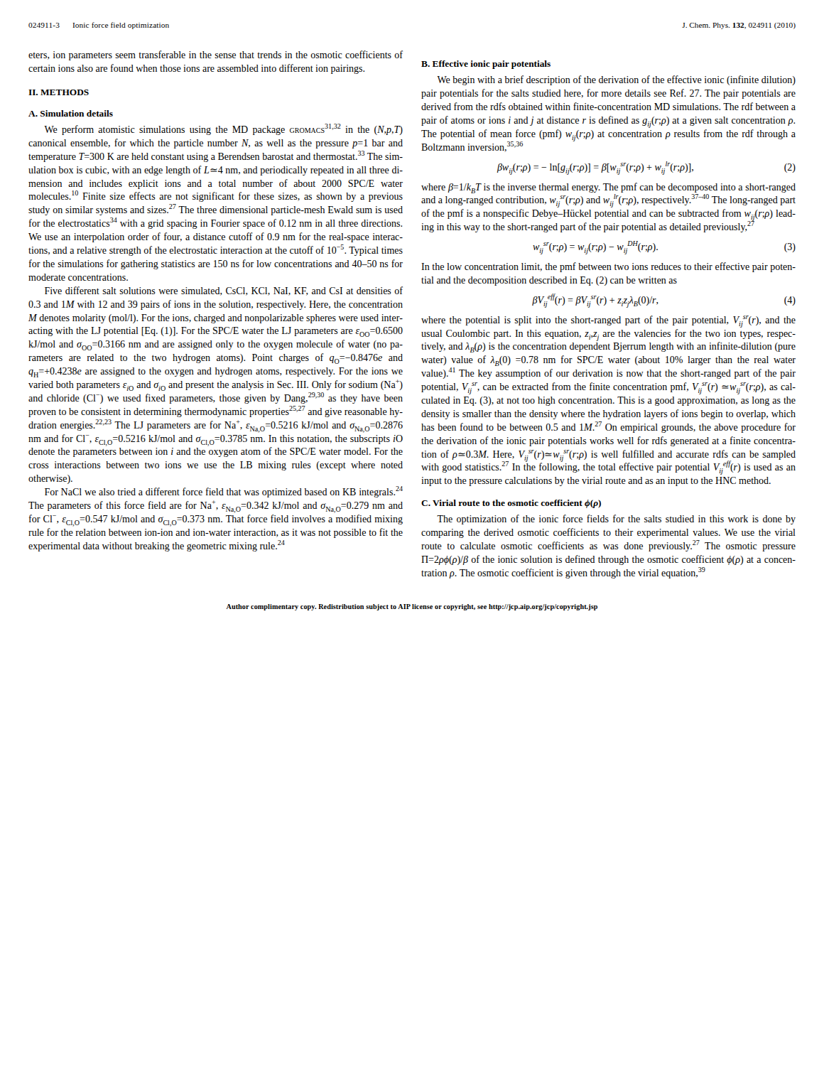024911-3 Ionic force field optimization
J. Chem. Phys. 132, 024911 (2010)
eters, ion parameters seem transferable in the sense that trends in the osmotic coefficients of certain ions also are found when those ions are assembled into different ion pairings.
II. METHODS
A. Simulation details
We perform atomistic simulations using the MD package gromacs31,32 in the (N,p,T) canonical ensemble, for which the particle number N, as well as the pressure p=1 bar and temperature T=300 K are held constant using a Berendsen barostat and thermostat.33 The simulation box is cubic, with an edge length of L≃4 nm, and periodically repeated in all three dimension and includes explicit ions and a total number of about 2000 SPC/E water molecules.10 Finite size effects are not significant for these sizes, as shown by a previous study on similar systems and sizes.27 The three dimensional particle-mesh Ewald sum is used for the electrostatics34 with a grid spacing in Fourier space of 0.12 nm in all three directions. We use an interpolation order of four, a distance cutoff of 0.9 nm for the real-space interactions, and a relative strength of the electrostatic interaction at the cutoff of 10−5. Typical times for the simulations for gathering statistics are 150 ns for low concentrations and 40–50 ns for moderate concentrations.
Five different salt solutions were simulated, CsCl, KCl, NaI, KF, and CsI at densities of 0.3 and 1M with 12 and 39 pairs of ions in the solution, respectively. Here, the concentration M denotes molarity (mol/l). For the ions, charged and nonpolarizable spheres were used interacting with the LJ potential [Eq. (1)]. For the SPC/E water the LJ parameters are εOO=0.6500 kJ/mol and σOO=0.3166 nm and are assigned only to the oxygen molecule of water (no parameters are related to the two hydrogen atoms). Point charges of qO=−0.8476e and qH=+0.4238e are assigned to the oxygen and hydrogen atoms, respectively. For the ions we varied both parameters εi O and σi O and present the analysis in Sec. III. Only for sodium (Na+) and chloride (Cl−) we used fixed parameters, those given by Dang,29,30 as they have been proven to be consistent in determining thermodynamic properties25,27 and give reasonable hydration energies.22,23 The LJ parameters are for Na+, εNa,O=0.5216 kJ/mol and σNa,O=0.2876 nm and for Cl−, εCl,O=0.5216 kJ/mol and σCl,O=0.3785 nm. In this notation, the subscripts i O denote the parameters between ion i and the oxygen atom of the SPC/E water model. For the cross interactions between two ions we use the LB mixing rules (except where noted otherwise).
For NaCl we also tried a different force field that was optimized based on KB integrals.24 The parameters of this force field are for Na+, εNa,O=0.342 kJ/mol and σNa,O=0.279 nm and for Cl−, εCl,O=0.547 kJ/mol and σCl,O=0.373 nm. That force field involves a modified mixing rule for the relation between ion-ion and ion-water interaction, as it was not possible to fit the experimental data without breaking the geometric mixing rule.24
B. Effective ionic pair potentials
We begin with a brief description of the derivation of the effective ionic (infinite dilution) pair potentials for the salts studied here, for more details see Ref. 27. The pair potentials are derived from the rdfs obtained within finite-concentration MD simulations. The rdf between a pair of atoms or ions i and j at distance r is defined as gij(r;ρ) at a given salt concentration ρ. The potential of mean force (pmf) wij(r;ρ) at concentration ρ results from the rdf through a Boltzmann inversion,35,36
βwij(r;ρ) = − ln[gij(r;ρ)] = β[wijsr(r;ρ) + wijlr(r;ρ)],
(2)
where β=1/kBT is the inverse thermal energy. The pmf can be decomposed into a short-ranged and a long-ranged contribution, wijsr(r;ρ) and wijlr(r;ρ), respectively.37–40 The long-ranged part of the pmf is a nonspecific Debye–Hückel potential and can be subtracted from wij(r;ρ) leading in this way to the short-ranged part of the pair potential as detailed previously,27
wijsr(r;ρ) = wij(r;ρ) − wijDH(r;ρ).
(3)
In the low concentration limit, the pmf between two ions reduces to their effective pair potential and the decomposition described in Eq. (2) can be written as
βVijeff(r) = βVijsr(r) + zizjλB(0)/r,
(4)
where the potential is split into the short-ranged part of the pair potential, Vijsr(r), and the usual Coulombic part. In this equation, zi,zj are the valencies for the two ion types, respectively, and λB(ρ) is the concentration dependent Bjerrum length with an infinite-dilution (pure water) value of λB(0) =0.78 nm for SPC/E water (about 10% larger than the real water value).41 The key assumption of our derivation is now that the short-ranged part of the pair potential, Vijsr, can be extracted from the finite concentration pmf, Vijsr(r) ≃wijsr(r;ρ), as calculated in Eq. (3), at not too high concentration. This is a good approximation, as long as the density is smaller than the density where the hydration layers of ions begin to overlap, which has been found to be between 0.5 and 1M.27 On empirical grounds, the above procedure for the derivation of the ionic pair potentials works well for rdfs generated at a finite concentration of ρ≃0.3M. Here, Vijsr(r)≃wijsr(r;ρ) is well fulfilled and accurate rdfs can be sampled with good statistics.27 In the following, the total effective pair potential Vijeff(r) is used as an input to the pressure calculations by the virial route and as an input to the HNC method.
C. Virial route to the osmotic coefficient ϕ(ρ)
The optimization of the ionic force fields for the salts studied in this work is done by comparing the derived osmotic coefficients to their experimental values. We use the virial route to calculate osmotic coefficients as was done previously.27 The osmotic pressure Π=2ρϕ(ρ)/β of the ionic solution is defined through the osmotic coefficient ϕ(ρ) at a concentration ρ. The osmotic coefficient is given through the virial equation,39
Author complimentary copy. Redistribution subject to AIP license or copyright, see http://jcp.aip.org/jcp/copyright.jsp